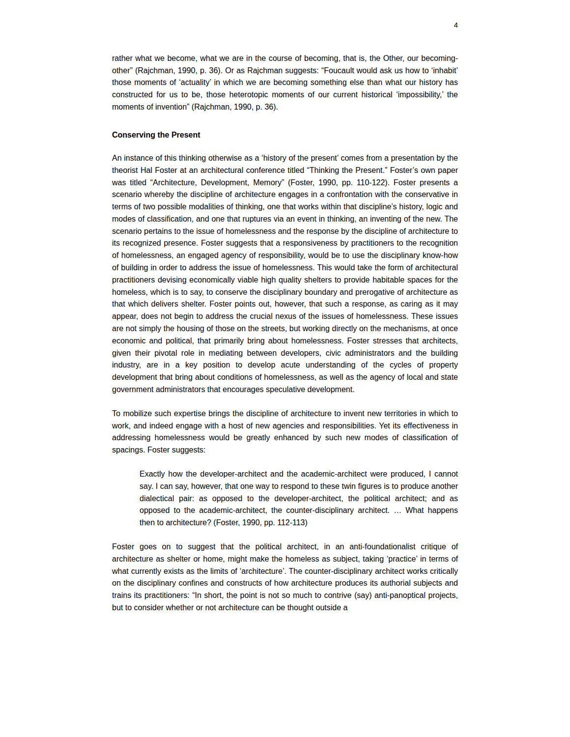4
rather what we become, what we are in the course of becoming, that is, the Other, our becoming-other” (Rajchman, 1990, p. 36). Or as Rajchman suggests: “Foucault would ask us how to ‘inhabit’ those moments of ‘actuality’ in which we are becoming something else than what our history has constructed for us to be, those heterotopic moments of our current historical ‘impossibility,’ the moments of invention” (Rajchman, 1990, p. 36).
Conserving the Present
An instance of this thinking otherwise as a ‘history of the present’ comes from a presentation by the theorist Hal Foster at an architectural conference titled “Thinking the Present.” Foster’s own paper was titled “Architecture, Development, Memory” (Foster, 1990, pp. 110-122). Foster presents a scenario whereby the discipline of architecture engages in a confrontation with the conservative in terms of two possible modalities of thinking, one that works within that discipline’s history, logic and modes of classification, and one that ruptures via an event in thinking, an inventing of the new. The scenario pertains to the issue of homelessness and the response by the discipline of architecture to its recognized presence. Foster suggests that a responsiveness by practitioners to the recognition of homelessness, an engaged agency of responsibility, would be to use the disciplinary know-how of building in order to address the issue of homelessness. This would take the form of architectural practitioners devising economically viable high quality shelters to provide habitable spaces for the homeless, which is to say, to conserve the disciplinary boundary and prerogative of architecture as that which delivers shelter. Foster points out, however, that such a response, as caring as it may appear, does not begin to address the crucial nexus of the issues of homelessness. These issues are not simply the housing of those on the streets, but working directly on the mechanisms, at once economic and political, that primarily bring about homelessness. Foster stresses that architects, given their pivotal role in mediating between developers, civic administrators and the building industry, are in a key position to develop acute understanding of the cycles of property development that bring about conditions of homelessness, as well as the agency of local and state government administrators that encourages speculative development.
To mobilize such expertise brings the discipline of architecture to invent new territories in which to work, and indeed engage with a host of new agencies and responsibilities. Yet its effectiveness in addressing homelessness would be greatly enhanced by such new modes of classification of spacings. Foster suggests:
Exactly how the developer-architect and the academic-architect were produced, I cannot say. I can say, however, that one way to respond to these twin figures is to produce another dialectical pair: as opposed to the developer-architect, the political architect; and as opposed to the academic-architect, the counter-disciplinary architect. … What happens then to architecture? (Foster, 1990, pp. 112-113)
Foster goes on to suggest that the political architect, in an anti-foundationalist critique of architecture as shelter or home, might make the homeless as subject, taking ‘practice’ in terms of what currently exists as the limits of ‘architecture’. The counter-disciplinary architect works critically on the disciplinary confines and constructs of how architecture produces its authorial subjects and trains its practitioners: “In short, the point is not so much to contrive (say) anti-panoptical projects, but to consider whether or not architecture can be thought outside a